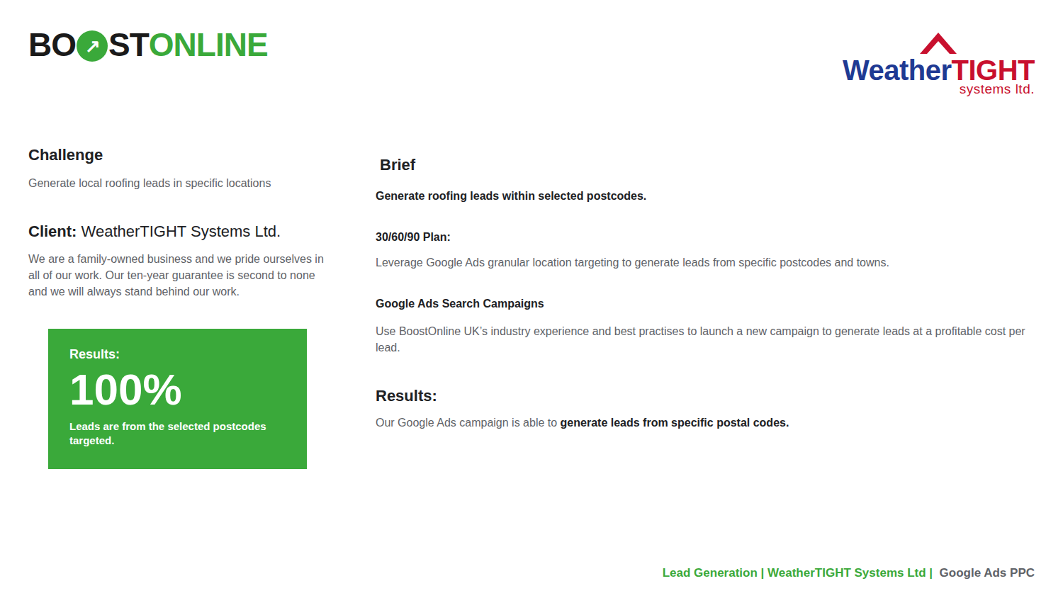BO ST ONLINE
WeatherTIGHT
systems ltd.
Challenge
Generate local roofing leads in specific locations
Client: WeatherTIGHT Systems Ltd.
We are a family-owned business and we pride ourselves in all of our work. Our ten-year guarantee is second to none and we will always stand behind our work.
Results:
100%
Leads are from the selected postcodes targeted.
Brief
Generate roofing leads within selected postcodes.
30/60/90 Plan:
Leverage Google Ads granular location targeting to generate leads from specific postcodes and towns.
Google Ads Search Campaigns
Use BoostOnline UK’s industry experience and best practises to launch a new campaign to generate leads at a profitable cost per lead.
Results:
Our Google Ads campaign is able to generate leads from specific postal codes.
Lead Generation | WeatherTIGHT Systems Ltd | Google Ads PPC